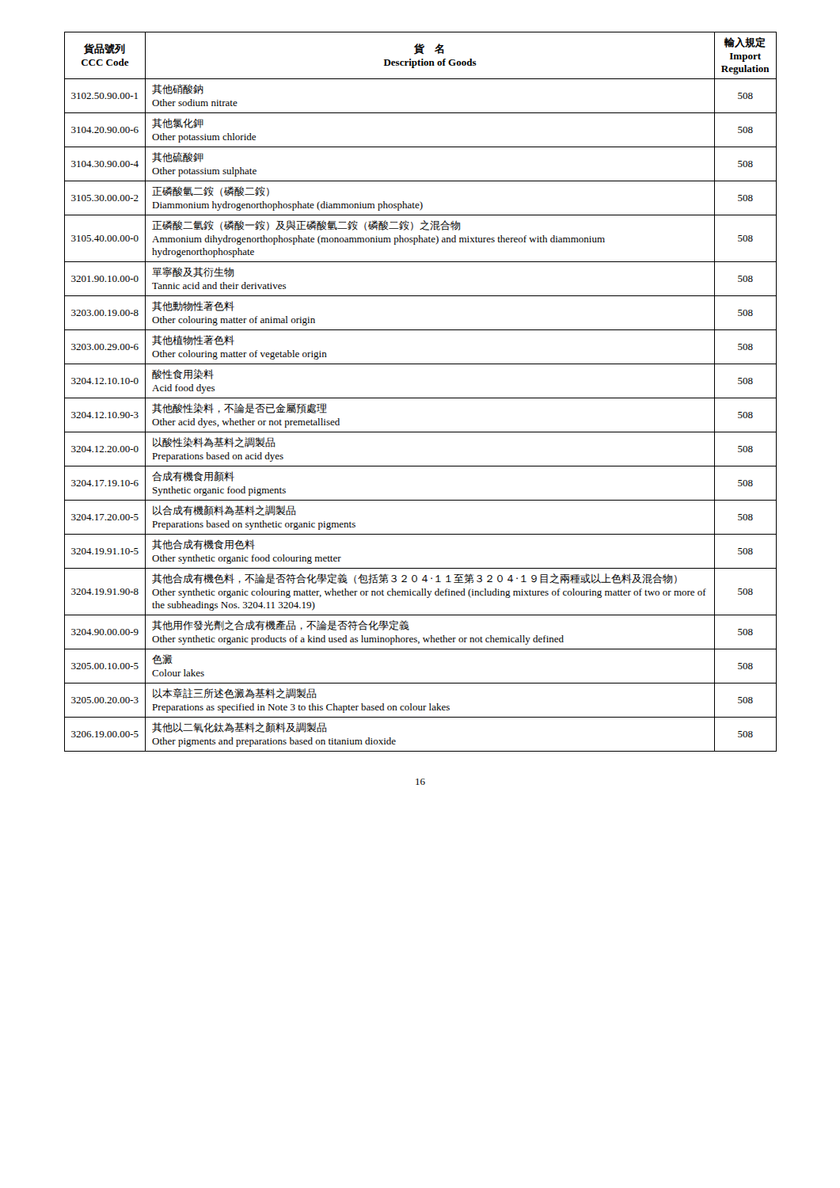| 貨品號列 CCC Code | 貨 名 Description of Goods | 輸入規定 Import Regulation |
| --- | --- | --- |
| 3102.50.90.00-1 | 其他硝酸鈉 Other sodium nitrate | 508 |
| 3104.20.90.00-6 | 其他氯化鉀 Other potassium chloride | 508 |
| 3104.30.90.00-4 | 其他硫酸鉀 Other potassium sulphate | 508 |
| 3105.30.00.00-2 | 正磷酸氫二銨（磷酸二銨） Diammonium hydrogenorthophosphate (diammonium phosphate) | 508 |
| 3105.40.00.00-0 | 正磷酸二氫銨（磷酸一銨）及與正磷酸氫二銨（磷酸二銨）之混合物 Ammonium dihydrogenorthophosphate (monoammonium phosphate) and mixtures thereof with diammonium hydrogenorthophosphate | 508 |
| 3201.90.10.00-0 | 單寧酸及其衍生物 Tannic acid and their derivatives | 508 |
| 3203.00.19.00-8 | 其他動物性著色料 Other colouring matter of animal origin | 508 |
| 3203.00.29.00-6 | 其他植物性著色料 Other colouring matter of vegetable origin | 508 |
| 3204.12.10.10-0 | 酸性食用染料 Acid food dyes | 508 |
| 3204.12.10.90-3 | 其他酸性染料，不論是否已金屬預處理 Other acid dyes, whether or not premetallised | 508 |
| 3204.12.20.00-0 | 以酸性染料為基料之調製品 Preparations based on acid dyes | 508 |
| 3204.17.19.10-6 | 合成有機食用顏料 Synthetic organic food pigments | 508 |
| 3204.17.20.00-5 | 以合成有機顏料為基料之調製品 Preparations based on synthetic organic pigments | 508 |
| 3204.19.91.10-5 | 其他合成有機食用色料 Other synthetic organic food colouring metter | 508 |
| 3204.19.91.90-8 | 其他合成有機色料，不論是否符合化學定義（包括第３２０４‧１１至第３２０４‧１９目之兩種或以上色料及混合物） Other synthetic organic colouring matter, whether or not chemically defined (including mixtures of colouring matter of two or more of the subheadings Nos. 3204.11 3204.19) | 508 |
| 3204.90.00.00-9 | 其他用作發光劑之合成有機產品，不論是否符合化學定義 Other synthetic organic products of a kind used as luminophores, whether or not chemically defined | 508 |
| 3205.00.10.00-5 | 色澱 Colour lakes | 508 |
| 3205.00.20.00-3 | 以本章註三所述色澱為基料之調製品 Preparations as specified in Note 3 to this Chapter based on colour lakes | 508 |
| 3206.19.00.00-5 | 其他以二氧化鈦為基料之顏料及調製品 Other pigments and preparations based on titanium dioxide | 508 |
16